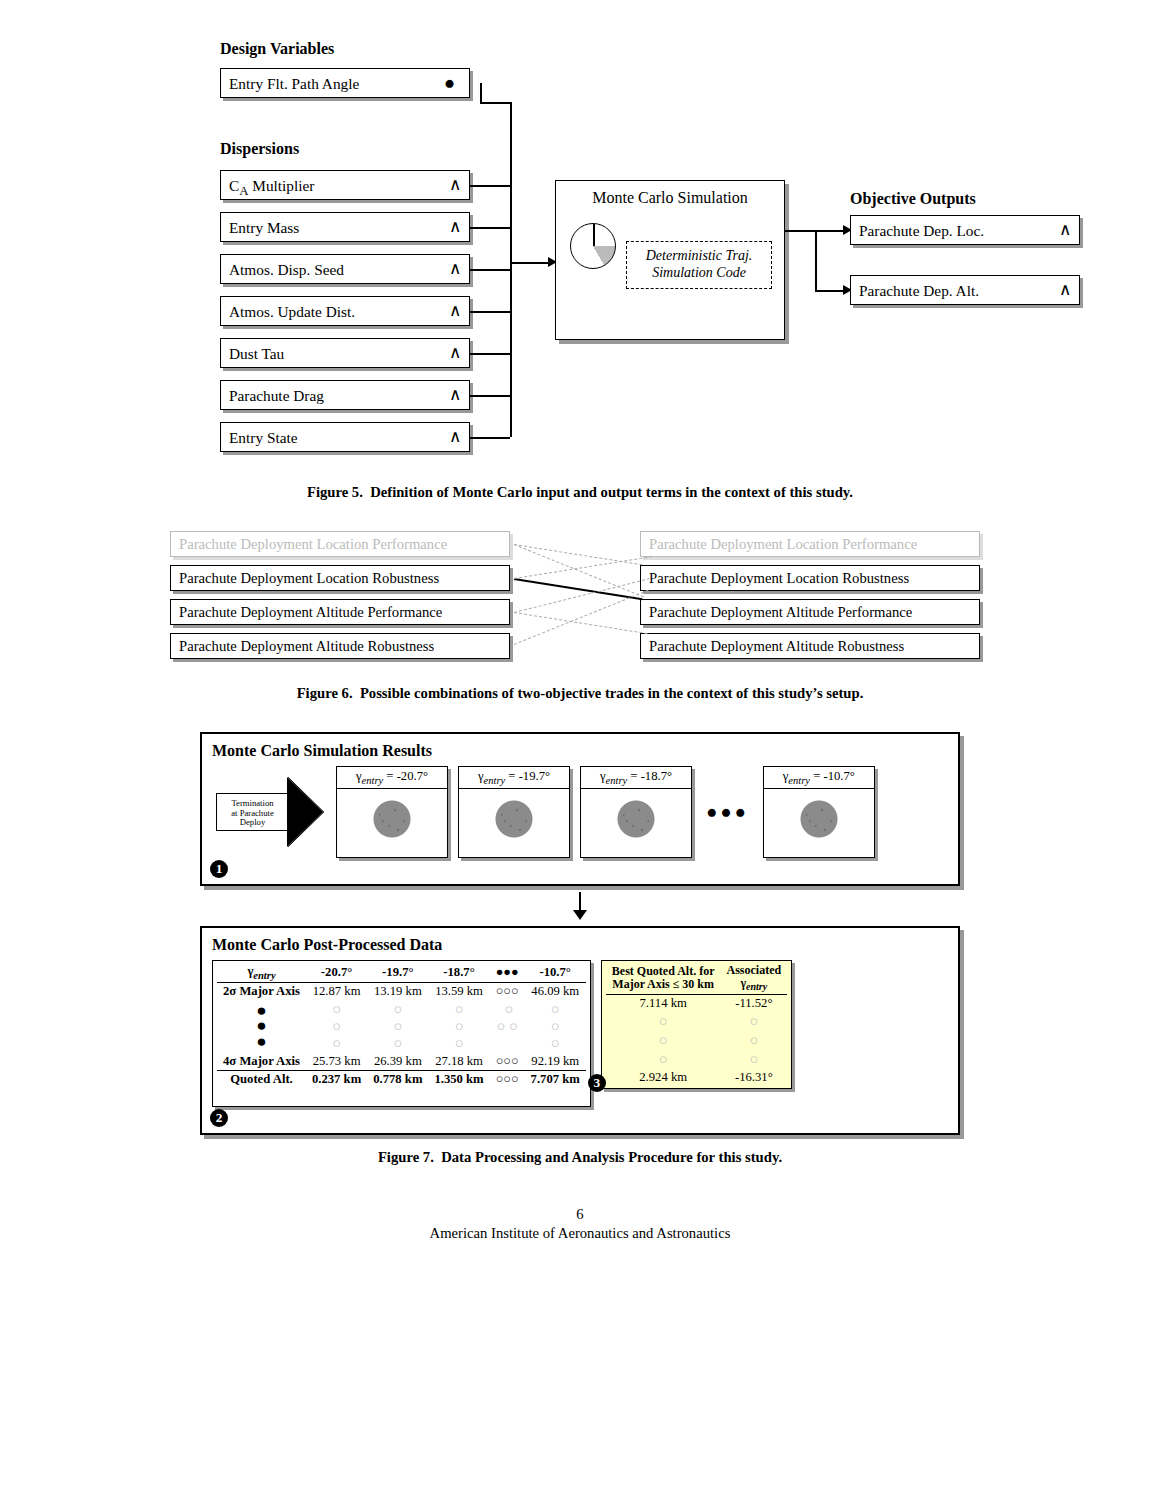Design Variables
Entry Flt. Path Angle ●
Dispersions
CA Multiplier ∧
Entry Mass ∧
Atmos. Disp. Seed ∧
Atmos. Update Dist. ∧
Dust Tau ∧
Parachute Drag ∧
Entry State ∧
Monte Carlo Simulation
Deterministic Traj.
Simulation Code
Objective Outputs
Parachute Dep. Loc. ∧
Parachute Dep. Alt. ∧
Figure 5. Definition of Monte Carlo input and output terms in the context of this study.
Parachute Deployment Location Performance
Parachute Deployment Location Robustness
Parachute Deployment Altitude Performance
Parachute Deployment Altitude Robustness
Parachute Deployment Location Performance
Parachute Deployment Location Robustness
Parachute Deployment Altitude Performance
Parachute Deployment Altitude Robustness
Figure 6. Possible combinations of two-objective trades in the context of this study’s setup.
Monte Carlo Simulation Results
Termination
at Parachute
Deploy
γentry = -20.7°
γentry = -19.7°
γentry = -18.7°
●●●
γentry = -10.7°
1
Monte Carlo Post-Processed Data
| γ entry | -20.7° | -19.7° | -18.7° | ●●● | -10.7° |
| 2σ Major Axis | 12.87 km | 13.19 km | 13.59 km | ○○○ | 46.09 km |
| ● ● ● | ○ ○ ○ | ○ ○ ○ | ○ ○ ○ | ○ ○ ○ | ○ ○ ○ |
| 4σ Major Axis | 25.73 km | 26.39 km | 27.18 km | ○○○ | 92.19 km |
| Quoted Alt. | 0.237 km | 0.778 km | 1.350 km | ○○○ | 7.707 km |
| Best Quoted Alt. for Major Axis ≤ 30 km | Associated γ entry |
| --- | --- |
| 7.114 km | -11.52° |
| ○ | ○ |
| ○ | ○ |
| ○ | ○ |
| 2.924 km | -16.31° |
3
2
Figure 7. Data Processing and Analysis Procedure for this study.
6
American Institute of Aeronautics and Astronautics